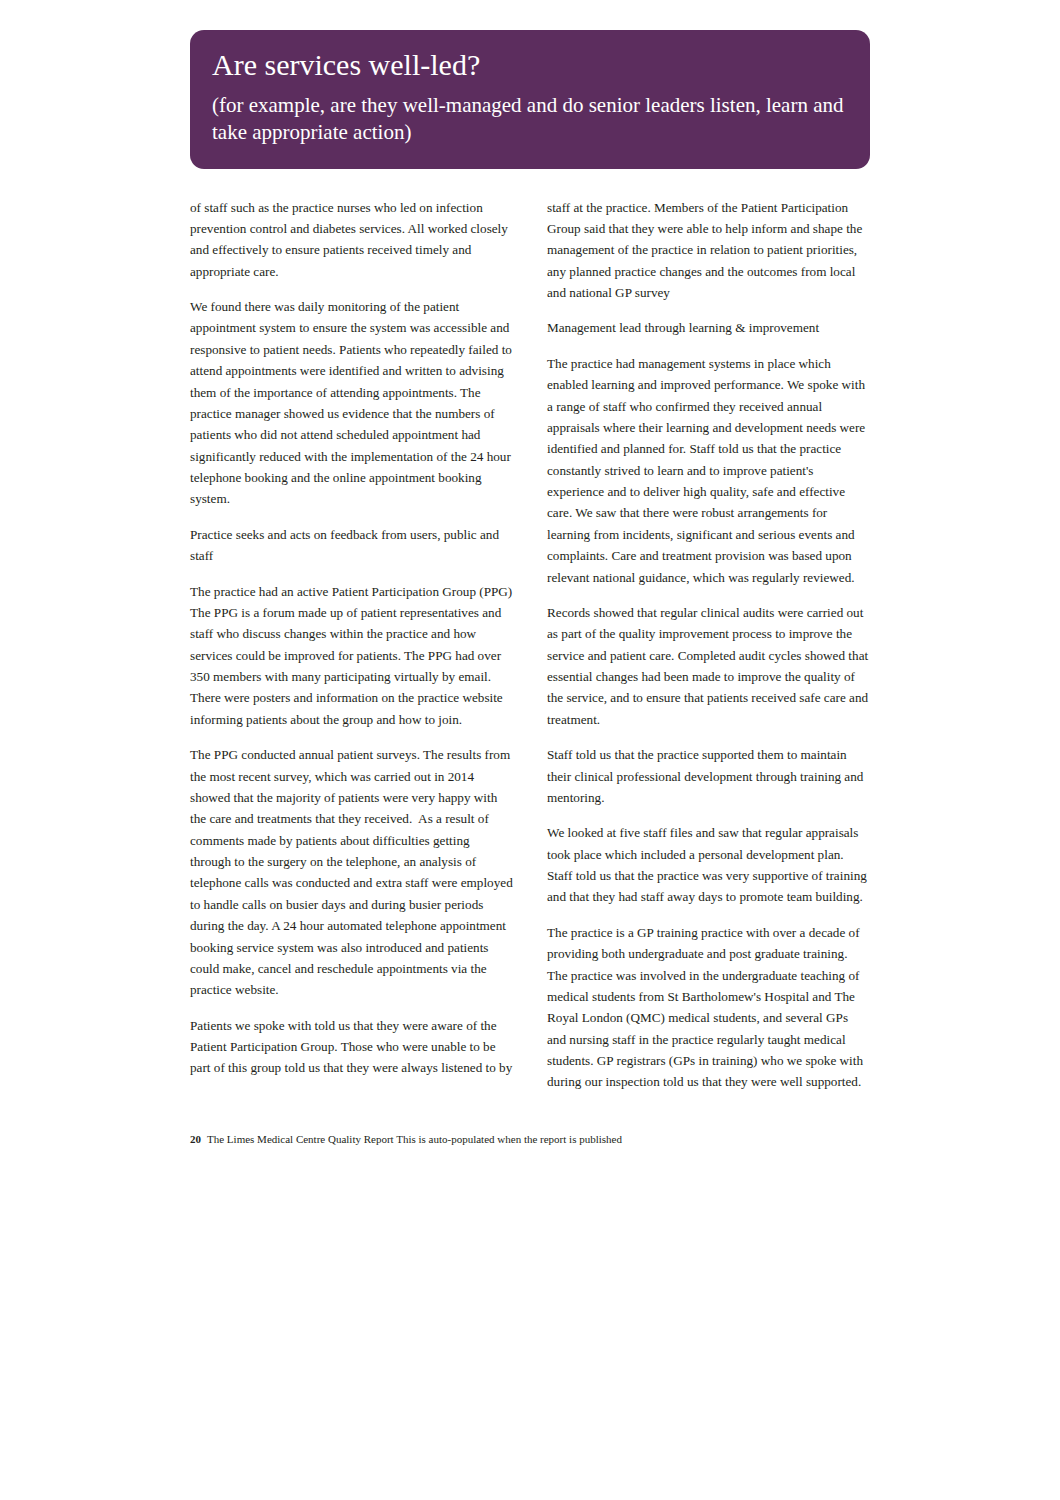Are services well-led?
(for example, are they well-managed and do senior leaders listen, learn and take appropriate action)
of staff such as the practice nurses who led on infection prevention control and diabetes services. All worked closely and effectively to ensure patients received timely and appropriate care.
We found there was daily monitoring of the patient appointment system to ensure the system was accessible and responsive to patient needs. Patients who repeatedly failed to attend appointments were identified and written to advising them of the importance of attending appointments. The practice manager showed us evidence that the numbers of patients who did not attend scheduled appointment had significantly reduced with the implementation of the 24 hour telephone booking and the online appointment booking system.
Practice seeks and acts on feedback from users, public and staff
The practice had an active Patient Participation Group (PPG) The PPG is a forum made up of patient representatives and staff who discuss changes within the practice and how services could be improved for patients. The PPG had over 350 members with many participating virtually by email. There were posters and information on the practice website informing patients about the group and how to join.
The PPG conducted annual patient surveys. The results from the most recent survey, which was carried out in 2014 showed that the majority of patients were very happy with the care and treatments that they received. As a result of comments made by patients about difficulties getting through to the surgery on the telephone, an analysis of telephone calls was conducted and extra staff were employed to handle calls on busier days and during busier periods during the day. A 24 hour automated telephone appointment booking service system was also introduced and patients could make, cancel and reschedule appointments via the practice website.
Patients we spoke with told us that they were aware of the Patient Participation Group. Those who were unable to be part of this group told us that they were always listened to by staff at the practice. Members of the Patient Participation Group said that they were able to help inform and shape the management of the practice in relation to patient priorities, any planned practice changes and the outcomes from local and national GP survey
Management lead through learning & improvement
The practice had management systems in place which enabled learning and improved performance. We spoke with a range of staff who confirmed they received annual appraisals where their learning and development needs were identified and planned for. Staff told us that the practice constantly strived to learn and to improve patient's experience and to deliver high quality, safe and effective care. We saw that there were robust arrangements for learning from incidents, significant and serious events and complaints. Care and treatment provision was based upon relevant national guidance, which was regularly reviewed.
Records showed that regular clinical audits were carried out as part of the quality improvement process to improve the service and patient care. Completed audit cycles showed that essential changes had been made to improve the quality of the service, and to ensure that patients received safe care and treatment.
Staff told us that the practice supported them to maintain their clinical professional development through training and mentoring.
We looked at five staff files and saw that regular appraisals took place which included a personal development plan. Staff told us that the practice was very supportive of training and that they had staff away days to promote team building.
The practice is a GP training practice with over a decade of providing both undergraduate and post graduate training. The practice was involved in the undergraduate teaching of medical students from St Bartholomew's Hospital and The Royal London (QMC) medical students, and several GPs and nursing staff in the practice regularly taught medical students. GP registrars (GPs in training) who we spoke with during our inspection told us that they were well supported.
20 The Limes Medical Centre Quality Report This is auto-populated when the report is published